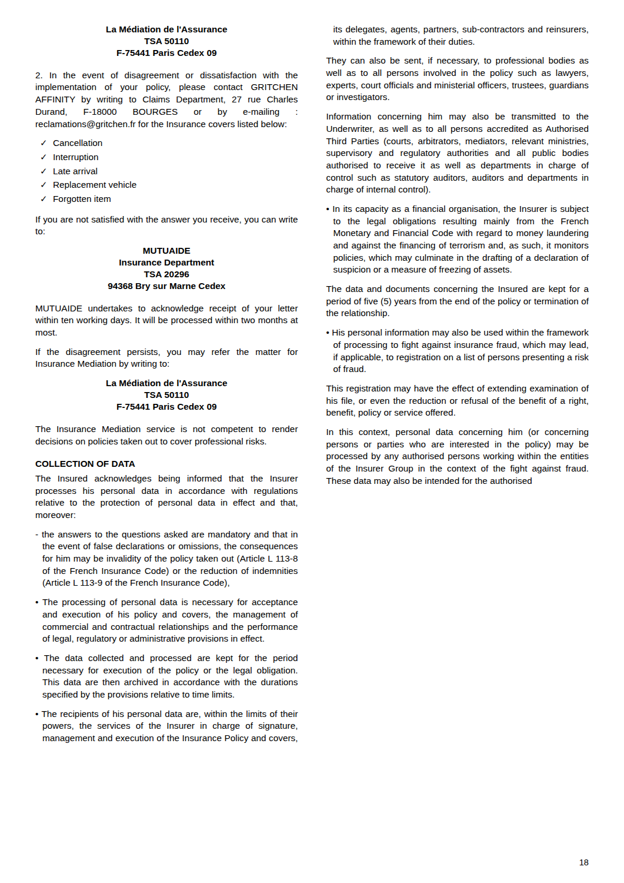La Médiation de l'Assurance
TSA 50110
F-75441 Paris Cedex 09
2. In the event of disagreement or dissatisfaction with the implementation of your policy, please contact GRITCHEN AFFINITY by writing to Claims Department, 27 rue Charles Durand, F-18000 BOURGES or by e-mailing : reclamations@gritchen.fr for the Insurance covers listed below:
Cancellation
Interruption
Late arrival
Replacement vehicle
Forgotten item
If you are not satisfied with the answer you receive, you can write to:
MUTUAIDE
Insurance Department
TSA 20296
94368 Bry sur Marne Cedex
MUTUAIDE undertakes to acknowledge receipt of your letter within ten working days. It will be processed within two months at most.
If the disagreement persists, you may refer the matter for Insurance Mediation by writing to:
La Médiation de l'Assurance
TSA 50110
F-75441 Paris Cedex 09
The Insurance Mediation service is not competent to render decisions on policies taken out to cover professional risks.
COLLECTION OF DATA
The Insured acknowledges being informed that the Insurer processes his personal data in accordance with regulations relative to the protection of personal data in effect and that, moreover:
- the answers to the questions asked are mandatory and that in the event of false declarations or omissions, the consequences for him may be invalidity of the policy taken out (Article L 113-8 of the French Insurance Code) or the reduction of indemnities (Article L 113-9 of the French Insurance Code),
• The processing of personal data is necessary for acceptance and execution of his policy and covers, the management of commercial and contractual relationships and the performance of legal, regulatory or administrative provisions in effect.
• The data collected and processed are kept for the period necessary for execution of the policy or the legal obligation. This data are then archived in accordance with the durations specified by the provisions relative to time limits.
• The recipients of his personal data are, within the limits of their powers, the services of the Insurer in charge of signature, management and execution of the Insurance Policy and covers, its delegates, agents, partners, sub-contractors and reinsurers, within the framework of their duties.
They can also be sent, if necessary, to professional bodies as well as to all persons involved in the policy such as lawyers, experts, court officials and ministerial officers, trustees, guardians or investigators.
Information concerning him may also be transmitted to the Underwriter, as well as to all persons accredited as Authorised Third Parties (courts, arbitrators, mediators, relevant ministries, supervisory and regulatory authorities and all public bodies authorised to receive it as well as departments in charge of control such as statutory auditors, auditors and departments in charge of internal control).
• In its capacity as a financial organisation, the Insurer is subject to the legal obligations resulting mainly from the French Monetary and Financial Code with regard to money laundering and against the financing of terrorism and, as such, it monitors policies, which may culminate in the drafting of a declaration of suspicion or a measure of freezing of assets.
The data and documents concerning the Insured are kept for a period of five (5) years from the end of the policy or termination of the relationship.
• His personal information may also be used within the framework of processing to fight against insurance fraud, which may lead, if applicable, to registration on a list of persons presenting a risk of fraud.
This registration may have the effect of extending examination of his file, or even the reduction or refusal of the benefit of a right, benefit, policy or service offered.
In this context, personal data concerning him (or concerning persons or parties who are interested in the policy) may be processed by any authorised persons working within the entities of the Insurer Group in the context of the fight against fraud. These data may also be intended for the authorised
18